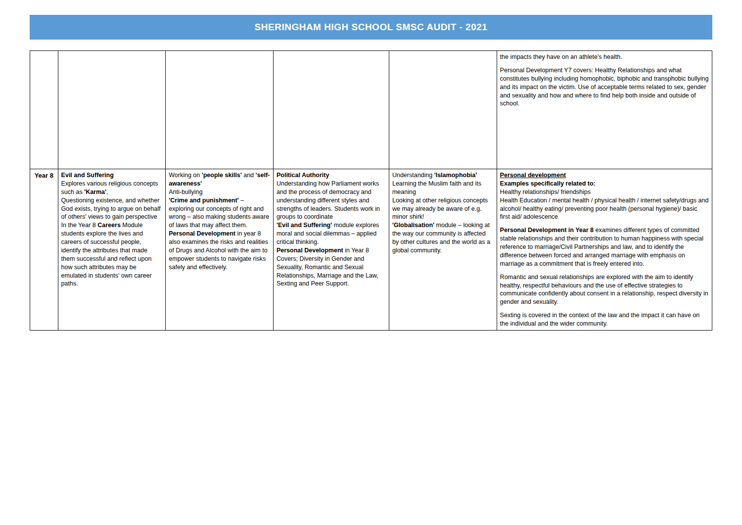SHERINGHAM HIGH SCHOOL SMSC AUDIT - 2021
| | | | | | the impacts they have on an athlete's health. Personal Development Y7 covers: Healthy Relationships and what constitutes bullying including homophobic, biphobic and transphobic bullying and its impact on the victim. Use of acceptable terms related to sex, gender and sexuality and how and where to find help both inside and outside of school. |
| Year 8 | Evil and Suffering Explores various religious concepts such as 'Karma' , Questioning existence, and whether God exists, trying to argue on behalf of others' views to gain perspective In the Year 8 Careers Module students explore the lives and careers of successful people, identify the attributes that made them successful and reflect upon how such attributes may be emulated in students' own career paths. | Working on 'people skills' and 'self-awareness' Anti-bullying 'Crime and punishment' – exploring our concepts of right and wrong – also making students aware of laws that may affect them. Personal Development in year 8 also examines the risks and realities of Drugs and Alcohol with the aim to empower students to navigate risks safely and effectively. | Political Authority Understanding how Parliament works and the process of democracy and understanding different styles and strengths of leaders. Students work in groups to coordinate 'Evil and Suffering' module explores moral and social dilemmas – applied critical thinking. Personal Development in Year 8 Covers; Diversity in Gender and Sexuality, Romantic and Sexual Relationships, Marriage and the Law, Sexting and Peer Support. | Understanding 'Islamophobia' Learning the Muslim faith and its meaning Looking at other religious concepts we may already be aware of e.g. minor shirk! 'Globalisation' module – looking at the way our community is affected by other cultures and the world as a global community. | Personal development Examples specifically related to: Healthy relationships/ friendships Health Education / mental health / physical health / internet safety/drugs and alcohol/ healthy eating/ preventing poor health (personal hygiene)/ basic first aid/ adolescence Personal Development in Year 8 examines different types of committed stable relationships and their contribution to human happiness with special reference to marriage/Civil Partnerships and law, and to identify the difference between forced and arranged marriage with emphasis on marriage as a commitment that is freely entered into. Romantic and sexual relationships are explored with the aim to identify healthy, respectful behaviours and the use of effective strategies to communicate confidently about consent in a relationship, respect diversity in gender and sexuality. Sexting is covered in the context of the law and the impact it can have on the individual and the wider community. |